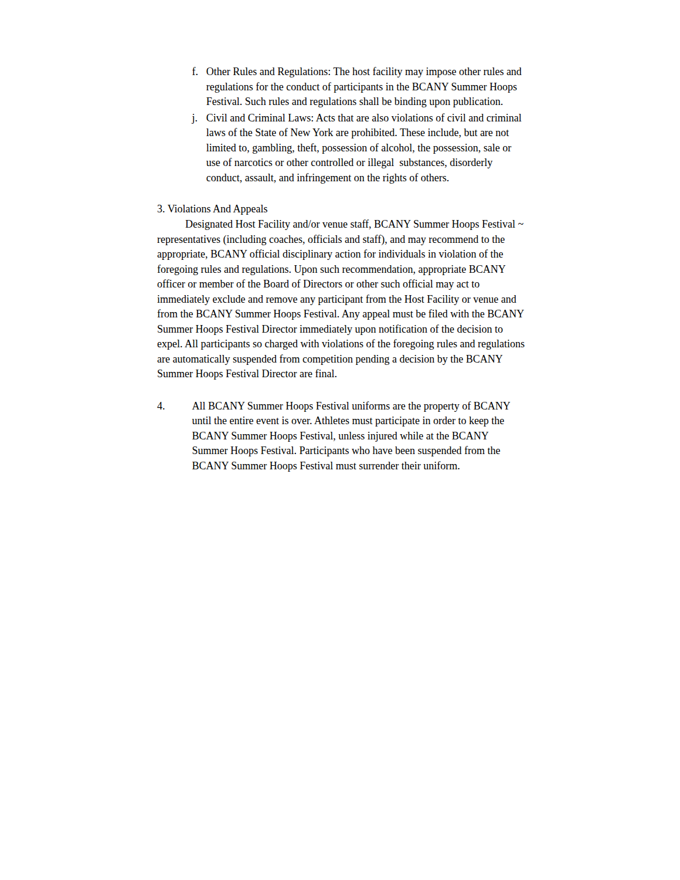f. Other Rules and Regulations: The host facility may impose other rules and regulations for the conduct of participants in the BCANY Summer Hoops Festival. Such rules and regulations shall be binding upon publication.
j. Civil and Criminal Laws: Acts that are also violations of civil and criminal laws of the State of New York are prohibited. These include, but are not limited to, gambling, theft, possession of alcohol, the possession, sale or use of narcotics or other controlled or illegal substances, disorderly conduct, assault, and infringement on the rights of others.
3. Violations And Appeals
Designated Host Facility and/or venue staff, BCANY Summer Hoops Festival ~ representatives (including coaches, officials and staff), and may recommend to the appropriate, BCANY official disciplinary action for individuals in violation of the foregoing rules and regulations. Upon such recommendation, appropriate BCANY officer or member of the Board of Directors or other such official may act to immediately exclude and remove any participant from the Host Facility or venue and from the BCANY Summer Hoops Festival. Any appeal must be filed with the BCANY Summer Hoops Festival Director immediately upon notification of the decision to expel. All participants so charged with violations of the foregoing rules and regulations are automatically suspended from competition pending a decision by the BCANY Summer Hoops Festival Director are final.
4.
All BCANY Summer Hoops Festival uniforms are the property of BCANY until the entire event is over. Athletes must participate in order to keep the BCANY Summer Hoops Festival, unless injured while at the BCANY Summer Hoops Festival. Participants who have been suspended from the BCANY Summer Hoops Festival must surrender their uniform.